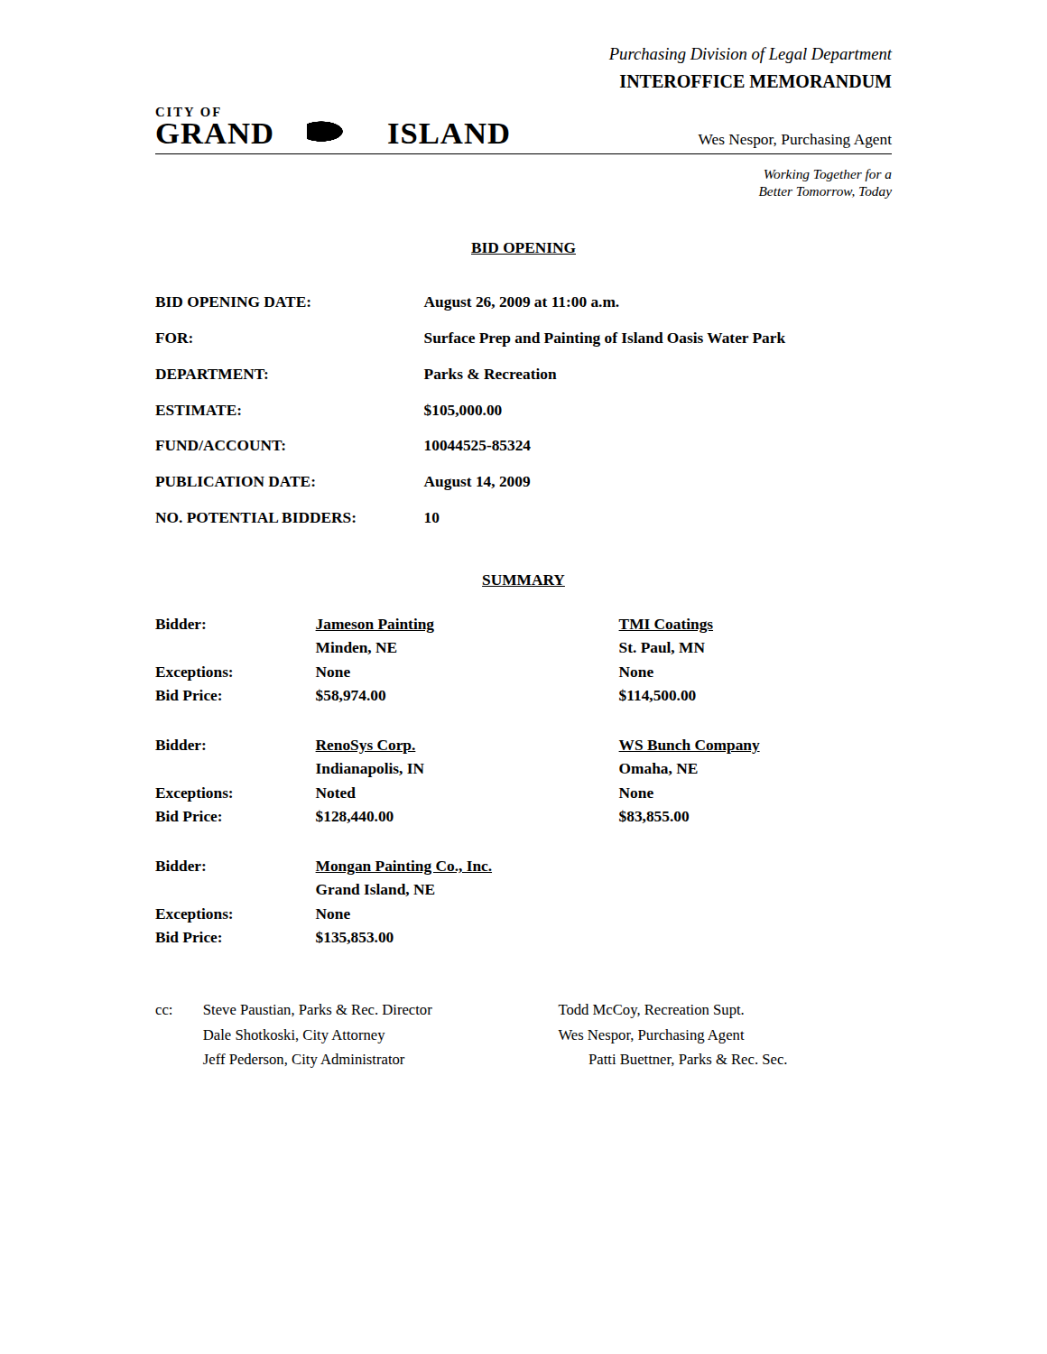Purchasing Division of Legal Department
INTEROFFICE MEMORANDUM
CITY OF GRAND ISLAND
Wes Nespor, Purchasing Agent
Working Together for a
Better Tomorrow, Today
BID OPENING
| BID OPENING DATE: | August 26, 2009 at 11:00 a.m. |
| FOR: | Surface Prep and Painting of Island Oasis Water Park |
| DEPARTMENT: | Parks & Recreation |
| ESTIMATE: | $105,000.00 |
| FUND/ACCOUNT: | 10044525-85324 |
| PUBLICATION DATE: | August 14, 2009 |
| NO. POTENTIAL BIDDERS: | 10 |
SUMMARY
| Bidder: | Jameson Painting | TMI Coatings |
| | Minden, NE | St. Paul, MN |
| Exceptions: | None | None |
| Bid Price: | $58,974.00 | $114,500.00 |
| Bidder: | RenoSys Corp. | WS Bunch Company |
| | Indianapolis, IN | Omaha, NE |
| Exceptions: | Noted | None |
| Bid Price: | $128,440.00 | $83,855.00 |
| Bidder: | Mongan Painting Co., Inc. | |
| | Grand Island, NE | |
| Exceptions: | None | |
| Bid Price: | $135,853.00 | |
| cc: | Steve Paustian, Parks & Rec. Director | Todd McCoy, Recreation Supt. |
| | Dale Shotkoski, City Attorney | Wes Nespor, Purchasing Agent |
| | Jeff Pederson, City Administrator | Patti Buettner, Parks & Rec. Sec. |